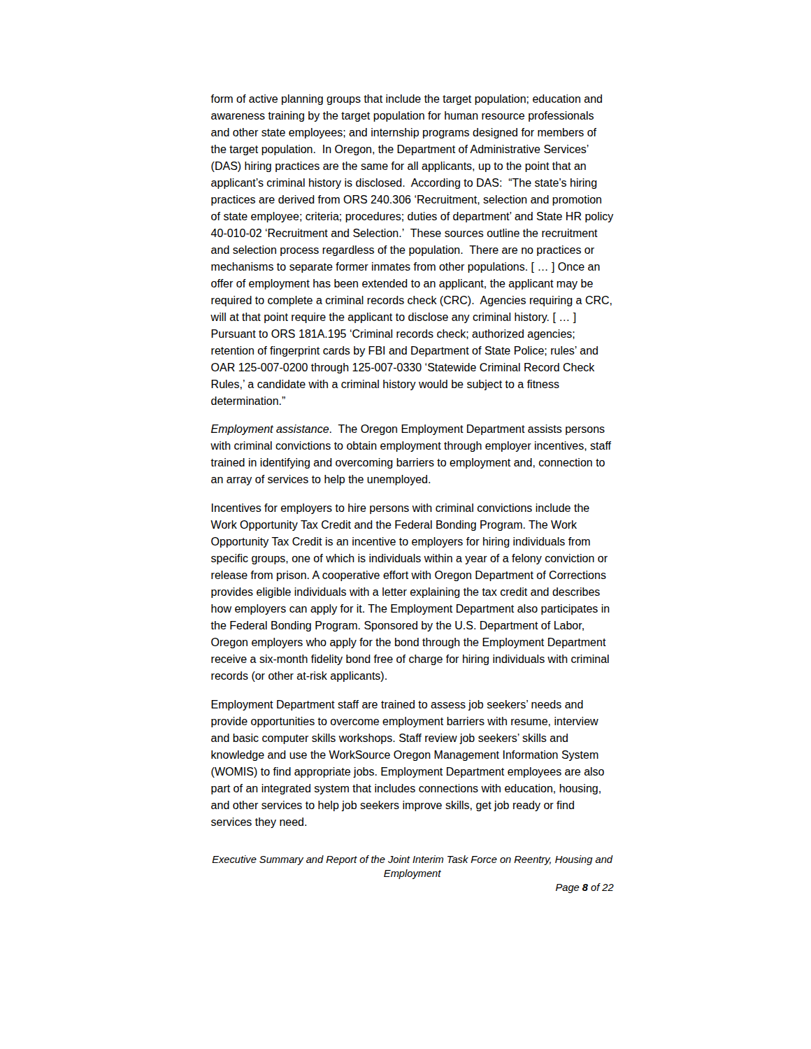form of active planning groups that include the target population; education and awareness training by the target population for human resource professionals and other state employees; and internship programs designed for members of the target population. In Oregon, the Department of Administrative Services’ (DAS) hiring practices are the same for all applicants, up to the point that an applicant’s criminal history is disclosed. According to DAS: “The state’s hiring practices are derived from ORS 240.306 ‘Recruitment, selection and promotion of state employee; criteria; procedures; duties of department’ and State HR policy 40-010-02 ‘Recruitment and Selection.’ These sources outline the recruitment and selection process regardless of the population. There are no practices or mechanisms to separate former inmates from other populations. [ … ] Once an offer of employment has been extended to an applicant, the applicant may be required to complete a criminal records check (CRC). Agencies requiring a CRC, will at that point require the applicant to disclose any criminal history. [ … ] Pursuant to ORS 181A.195 ‘Criminal records check; authorized agencies; retention of fingerprint cards by FBI and Department of State Police; rules’ and OAR 125-007-0200 through 125-007-0330 ‘Statewide Criminal Record Check Rules,’ a candidate with a criminal history would be subject to a fitness determination.”
Employment assistance. The Oregon Employment Department assists persons with criminal convictions to obtain employment through employer incentives, staff trained in identifying and overcoming barriers to employment and, connection to an array of services to help the unemployed.
Incentives for employers to hire persons with criminal convictions include the Work Opportunity Tax Credit and the Federal Bonding Program. The Work Opportunity Tax Credit is an incentive to employers for hiring individuals from specific groups, one of which is individuals within a year of a felony conviction or release from prison. A cooperative effort with Oregon Department of Corrections provides eligible individuals with a letter explaining the tax credit and describes how employers can apply for it. The Employment Department also participates in the Federal Bonding Program. Sponsored by the U.S. Department of Labor, Oregon employers who apply for the bond through the Employment Department receive a six-month fidelity bond free of charge for hiring individuals with criminal records (or other at-risk applicants).
Employment Department staff are trained to assess job seekers’ needs and provide opportunities to overcome employment barriers with resume, interview and basic computer skills workshops. Staff review job seekers’ skills and knowledge and use the WorkSource Oregon Management Information System (WOMIS) to find appropriate jobs. Employment Department employees are also part of an integrated system that includes connections with education, housing, and other services to help job seekers improve skills, get job ready or find services they need.
Executive Summary and Report of the Joint Interim Task Force on Reentry, Housing and Employment
Page 8 of 22